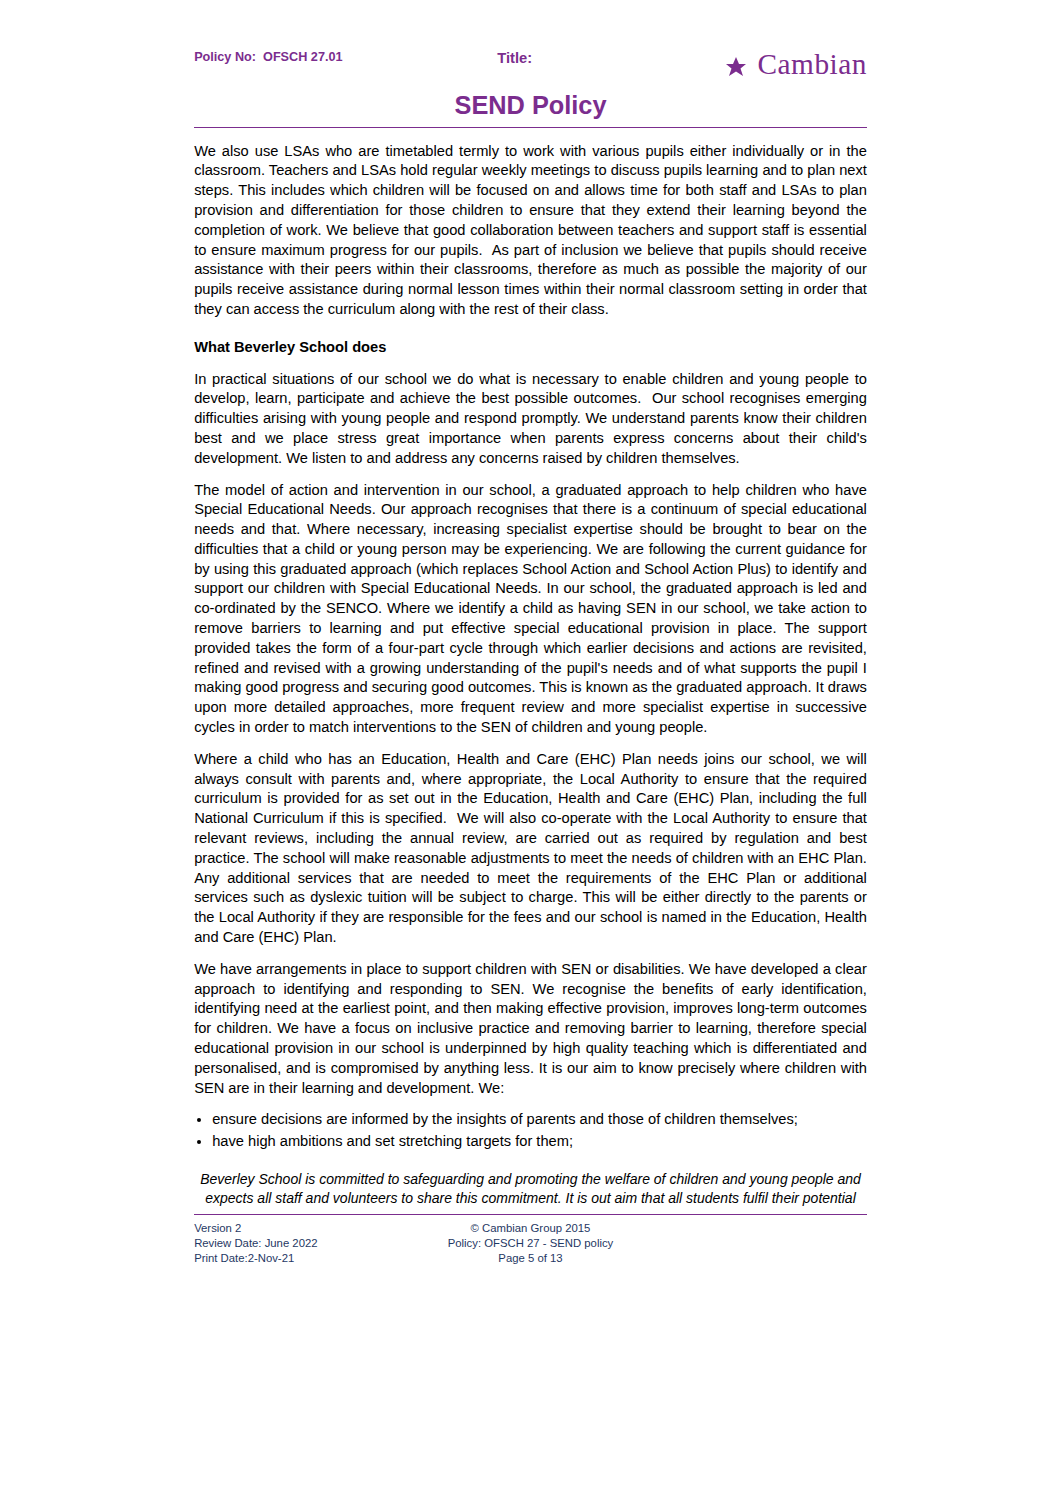Policy No: OFSCH 27.01
Title:
Cambian
SEND Policy
We also use LSAs who are timetabled termly to work with various pupils either individually or in the classroom. Teachers and LSAs hold regular weekly meetings to discuss pupils learning and to plan next steps. This includes which children will be focused on and allows time for both staff and LSAs to plan provision and differentiation for those children to ensure that they extend their learning beyond the completion of work. We believe that good collaboration between teachers and support staff is essential to ensure maximum progress for our pupils. As part of inclusion we believe that pupils should receive assistance with their peers within their classrooms, therefore as much as possible the majority of our pupils receive assistance during normal lesson times within their normal classroom setting in order that they can access the curriculum along with the rest of their class.
What Beverley School does
In practical situations of our school we do what is necessary to enable children and young people to develop, learn, participate and achieve the best possible outcomes. Our school recognises emerging difficulties arising with young people and respond promptly. We understand parents know their children best and we place stress great importance when parents express concerns about their child's development. We listen to and address any concerns raised by children themselves.
The model of action and intervention in our school, a graduated approach to help children who have Special Educational Needs. Our approach recognises that there is a continuum of special educational needs and that. Where necessary, increasing specialist expertise should be brought to bear on the difficulties that a child or young person may be experiencing. We are following the current guidance for by using this graduated approach (which replaces School Action and School Action Plus) to identify and support our children with Special Educational Needs. In our school, the graduated approach is led and co-ordinated by the SENCO. Where we identify a child as having SEN in our school, we take action to remove barriers to learning and put effective special educational provision in place. The support provided takes the form of a four-part cycle through which earlier decisions and actions are revisited, refined and revised with a growing understanding of the pupil's needs and of what supports the pupil I making good progress and securing good outcomes. This is known as the graduated approach. It draws upon more detailed approaches, more frequent review and more specialist expertise in successive cycles in order to match interventions to the SEN of children and young people.
Where a child who has an Education, Health and Care (EHC) Plan needs joins our school, we will always consult with parents and, where appropriate, the Local Authority to ensure that the required curriculum is provided for as set out in the Education, Health and Care (EHC) Plan, including the full National Curriculum if this is specified. We will also co-operate with the Local Authority to ensure that relevant reviews, including the annual review, are carried out as required by regulation and best practice. The school will make reasonable adjustments to meet the needs of children with an EHC Plan. Any additional services that are needed to meet the requirements of the EHC Plan or additional services such as dyslexic tuition will be subject to charge. This will be either directly to the parents or the Local Authority if they are responsible for the fees and our school is named in the Education, Health and Care (EHC) Plan.
We have arrangements in place to support children with SEN or disabilities. We have developed a clear approach to identifying and responding to SEN. We recognise the benefits of early identification, identifying need at the earliest point, and then making effective provision, improves long-term outcomes for children. We have a focus on inclusive practice and removing barrier to learning, therefore special educational provision in our school is underpinned by high quality teaching which is differentiated and personalised, and is compromised by anything less. It is our aim to know precisely where children with SEN are in their learning and development. We:
ensure decisions are informed by the insights of parents and those of children themselves;
have high ambitions and set stretching targets for them;
Beverley School is committed to safeguarding and promoting the welfare of children and young people and expects all staff and volunteers to share this commitment. It is out aim that all students fulfil their potential
| Version 2 | © Cambian Group 2015 | |
| Review Date: June 2022 | Policy: OFSCH 27 - SEND policy | |
| Print Date:2-Nov-21 | Page 5 of 13 | |